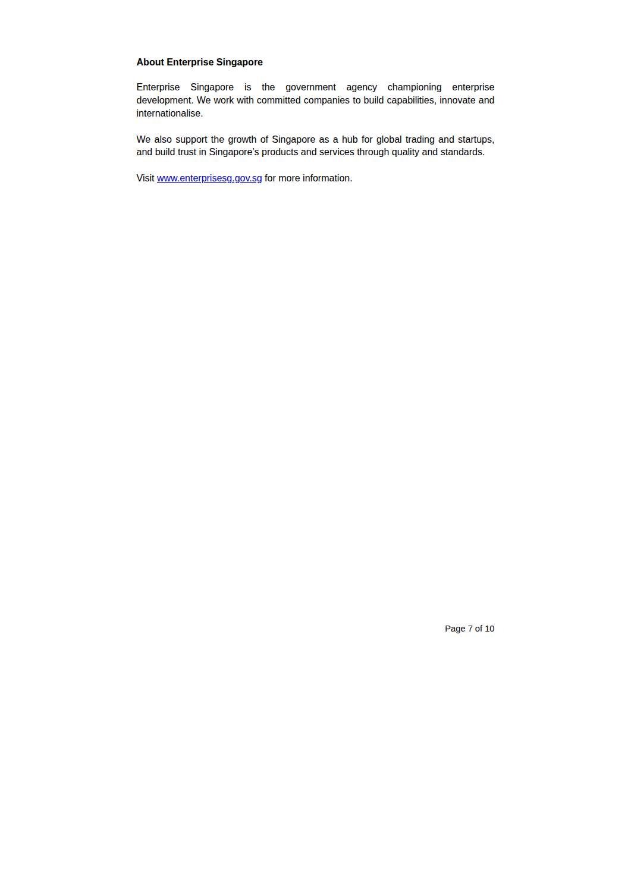About Enterprise Singapore
Enterprise Singapore is the government agency championing enterprise development. We work with committed companies to build capabilities, innovate and internationalise.
We also support the growth of Singapore as a hub for global trading and startups, and build trust in Singapore’s products and services through quality and standards.
Visit www.enterprisesg.gov.sg for more information.
Page 7 of 10